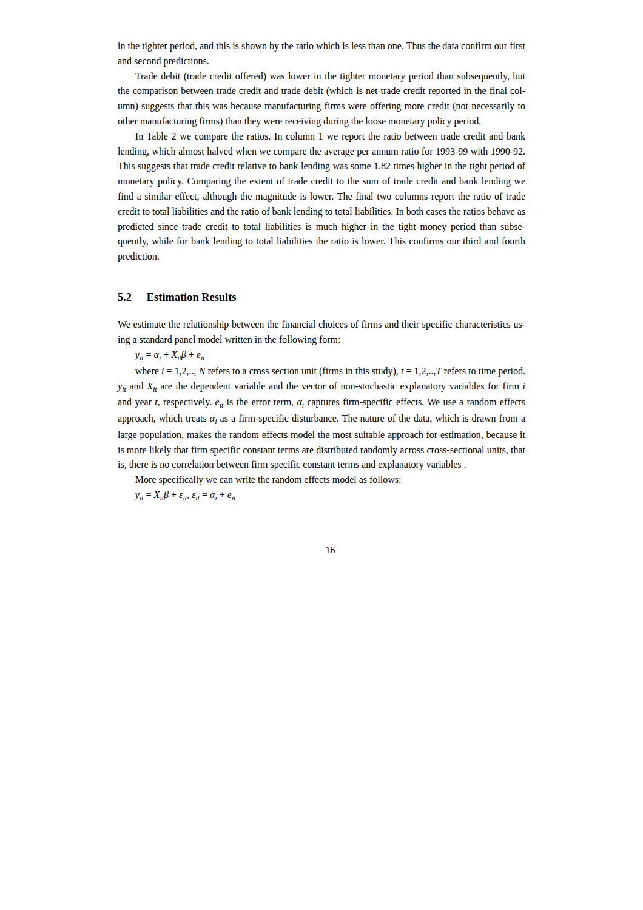in the tighter period, and this is shown by the ratio which is less than one. Thus the data confirm our first and second predictions.
Trade debit (trade credit offered) was lower in the tighter monetary period than subsequently, but the comparison between trade credit and trade debit (which is net trade credit reported in the final column) suggests that this was because manufacturing firms were offering more credit (not necessarily to other manufacturing firms) than they were receiving during the loose monetary policy period.
In Table 2 we compare the ratios. In column 1 we report the ratio between trade credit and bank lending, which almost halved when we compare the average per annum ratio for 1993-99 with 1990-92. This suggests that trade credit relative to bank lending was some 1.82 times higher in the tight period of monetary policy. Comparing the extent of trade credit to the sum of trade credit and bank lending we find a similar effect, although the magnitude is lower. The final two columns report the ratio of trade credit to total liabilities and the ratio of bank lending to total liabilities. In both cases the ratios behave as predicted since trade credit to total liabilities is much higher in the tight money period than subsequently, while for bank lending to total liabilities the ratio is lower. This confirms our third and fourth prediction.
5.2 Estimation Results
We estimate the relationship between the financial choices of firms and their specific characteristics using a standard panel model written in the following form:
yit = αi + Xitβ + eit
where i = 1,2,.., N refers to a cross section unit (firms in this study), t = 1,2,..,T refers to time period. yit and Xit are the dependent variable and the vector of non-stochastic explanatory variables for firm i and year t, respectively. eit is the error term, αi captures firm-specific effects. We use a random effects approach, which treats αi as a firm-specific disturbance. The nature of the data, which is drawn from a large population, makes the random effects model the most suitable approach for estimation, because it is more likely that firm specific constant terms are distributed randomly across cross-sectional units, that is, there is no correlation between firm specific constant terms and explanatory variables .
More specifically we can write the random effects model as follows:
yit = Xitβ + εit, εit = αi + eit
16